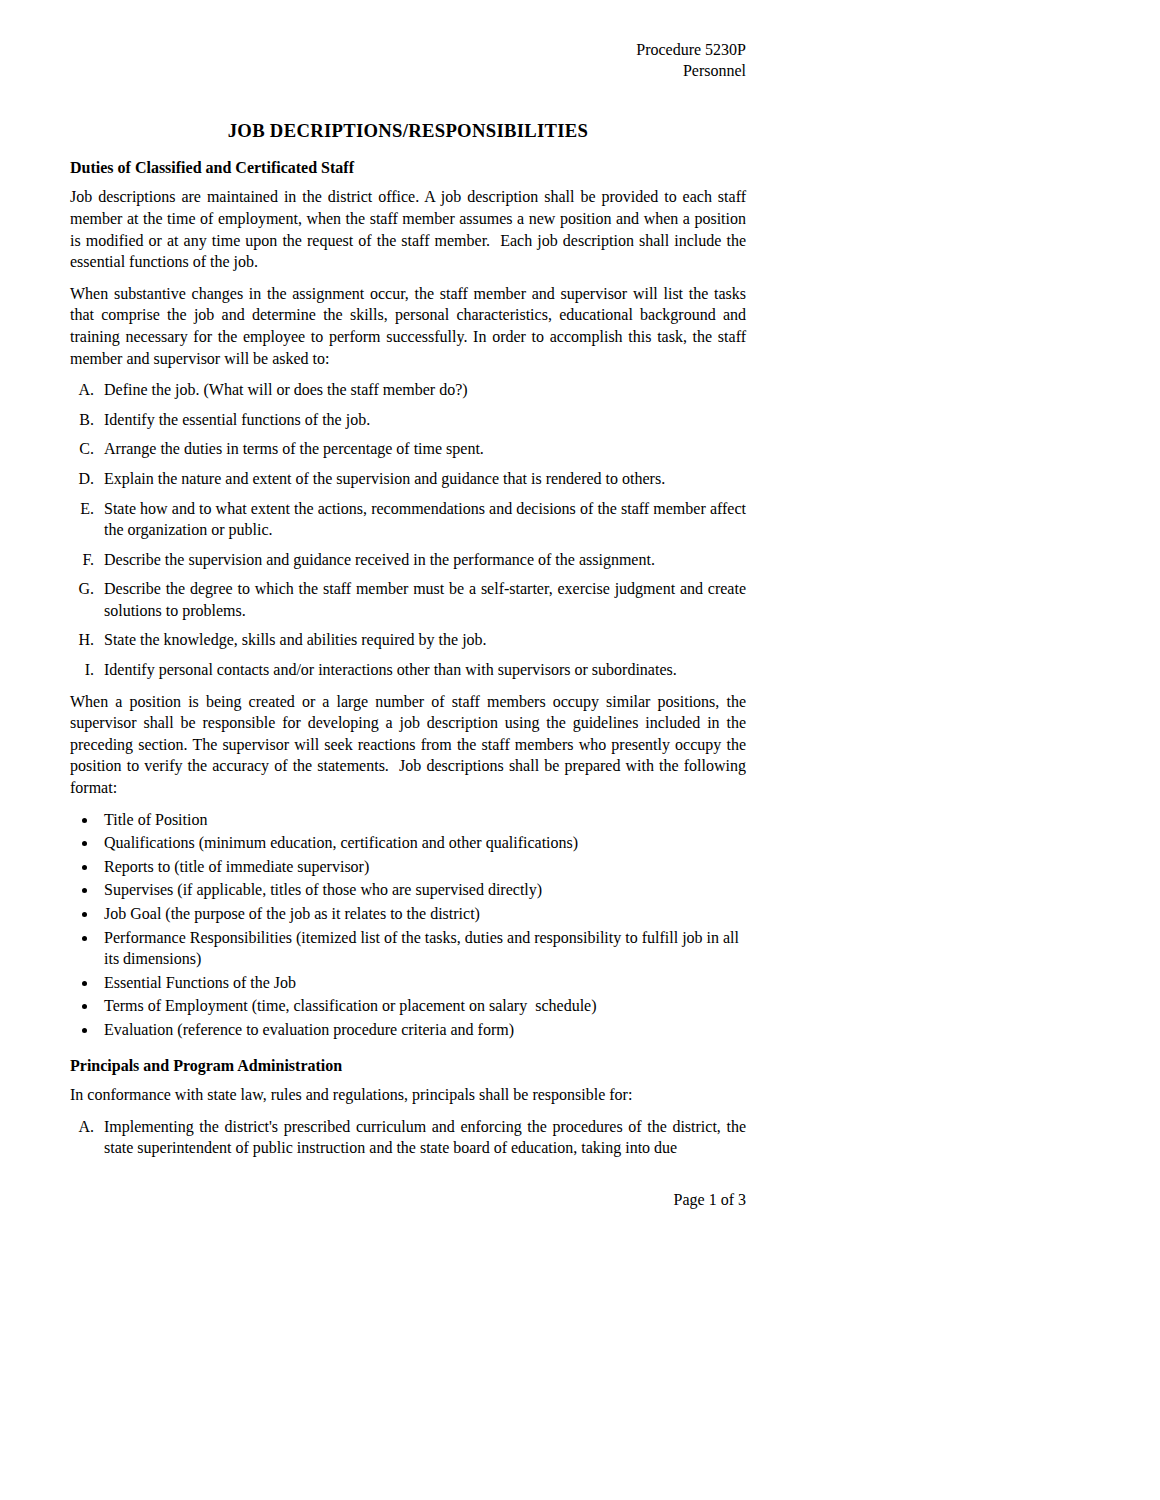Procedure 5230P
Personnel
JOB DECRIPTIONS/RESPONSIBILITIES
Duties of Classified and Certificated Staff
Job descriptions are maintained in the district office. A job description shall be provided to each staff member at the time of employment, when the staff member assumes a new position and when a position is modified or at any time upon the request of the staff member. Each job description shall include the essential functions of the job.
When substantive changes in the assignment occur, the staff member and supervisor will list the tasks that comprise the job and determine the skills, personal characteristics, educational background and training necessary for the employee to perform successfully. In order to accomplish this task, the staff member and supervisor will be asked to:
Define the job. (What will or does the staff member do?)
Identify the essential functions of the job.
Arrange the duties in terms of the percentage of time spent.
Explain the nature and extent of the supervision and guidance that is rendered to others.
State how and to what extent the actions, recommendations and decisions of the staff member affect the organization or public.
Describe the supervision and guidance received in the performance of the assignment.
Describe the degree to which the staff member must be a self-starter, exercise judgment and create solutions to problems.
State the knowledge, skills and abilities required by the job.
Identify personal contacts and/or interactions other than with supervisors or subordinates.
When a position is being created or a large number of staff members occupy similar positions, the supervisor shall be responsible for developing a job description using the guidelines included in the preceding section. The supervisor will seek reactions from the staff members who presently occupy the position to verify the accuracy of the statements. Job descriptions shall be prepared with the following format:
Title of Position
Qualifications (minimum education, certification and other qualifications)
Reports to (title of immediate supervisor)
Supervises (if applicable, titles of those who are supervised directly)
Job Goal (the purpose of the job as it relates to the district)
Performance Responsibilities (itemized list of the tasks, duties and responsibility to fulfill job in all its dimensions)
Essential Functions of the Job
Terms of Employment (time, classification or placement on salary schedule)
Evaluation (reference to evaluation procedure criteria and form)
Principals and Program Administration
In conformance with state law, rules and regulations, principals shall be responsible for:
Implementing the district's prescribed curriculum and enforcing the procedures of the district, the state superintendent of public instruction and the state board of education, taking into due
Page 1 of 3